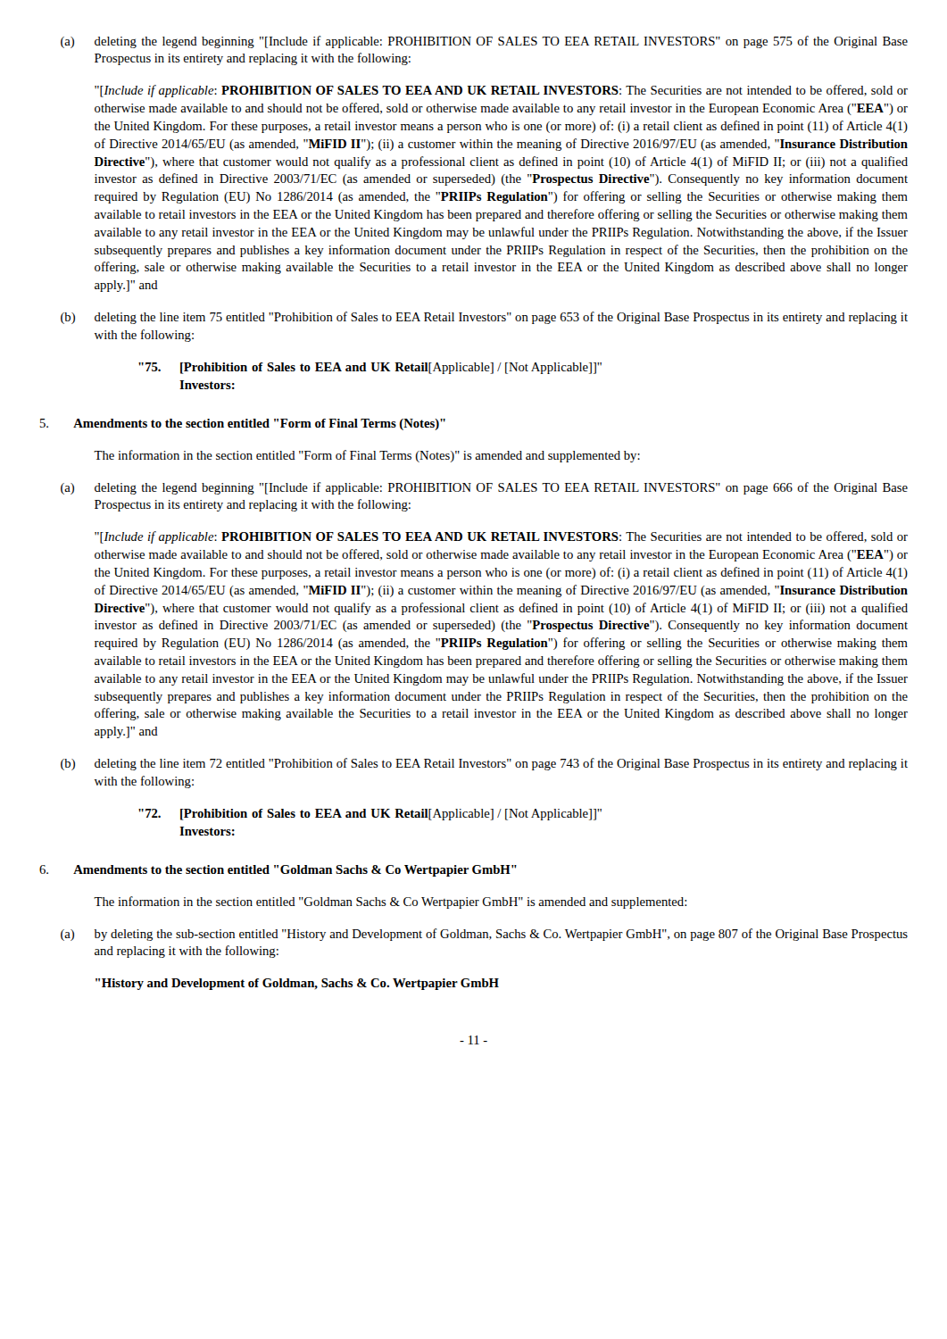(a)
deleting the legend beginning "[Include if applicable: PROHIBITION OF SALES TO EEA RETAIL INVESTORS" on page 575 of the Original Base Prospectus in its entirety and replacing it with the following:
"[Include if applicable: PROHIBITION OF SALES TO EEA AND UK RETAIL INVESTORS: The Securities are not intended to be offered, sold or otherwise made available to and should not be offered, sold or otherwise made available to any retail investor in the European Economic Area ("EEA") or the United Kingdom. For these purposes, a retail investor means a person who is one (or more) of: (i) a retail client as defined in point (11) of Article 4(1) of Directive 2014/65/EU (as amended, "MiFID II"); (ii) a customer within the meaning of Directive 2016/97/EU (as amended, "Insurance Distribution Directive"), where that customer would not qualify as a professional client as defined in point (10) of Article 4(1) of MiFID II; or (iii) not a qualified investor as defined in Directive 2003/71/EC (as amended or superseded) (the "Prospectus Directive"). Consequently no key information document required by Regulation (EU) No 1286/2014 (as amended, the "PRIIPs Regulation") for offering or selling the Securities or otherwise making them available to retail investors in the EEA or the United Kingdom has been prepared and therefore offering or selling the Securities or otherwise making them available to any retail investor in the EEA or the United Kingdom may be unlawful under the PRIIPs Regulation. Notwithstanding the above, if the Issuer subsequently prepares and publishes a key information document under the PRIIPs Regulation in respect of the Securities, then the prohibition on the offering, sale or otherwise making available the Securities to a retail investor in the EEA or the United Kingdom as described above shall no longer apply.]" and
(b)
deleting the line item 75 entitled "Prohibition of Sales to EEA Retail Investors" on page 653 of the Original Base Prospectus in its entirety and replacing it with the following:
"75.
[Prohibition of Sales to EEA and UK Retail Investors:
[Applicable] / [Not Applicable]]"
5.
Amendments to the section entitled "Form of Final Terms (Notes)"
The information in the section entitled "Form of Final Terms (Notes)" is amended and supplemented by:
(a)
deleting the legend beginning "[Include if applicable: PROHIBITION OF SALES TO EEA RETAIL INVESTORS" on page 666 of the Original Base Prospectus in its entirety and replacing it with the following:
"[Include if applicable: PROHIBITION OF SALES TO EEA AND UK RETAIL INVESTORS: The Securities are not intended to be offered, sold or otherwise made available to and should not be offered, sold or otherwise made available to any retail investor in the European Economic Area ("EEA") or the United Kingdom. For these purposes, a retail investor means a person who is one (or more) of: (i) a retail client as defined in point (11) of Article 4(1) of Directive 2014/65/EU (as amended, "MiFID II"); (ii) a customer within the meaning of Directive 2016/97/EU (as amended, "Insurance Distribution Directive"), where that customer would not qualify as a professional client as defined in point (10) of Article 4(1) of MiFID II; or (iii) not a qualified investor as defined in Directive 2003/71/EC (as amended or superseded) (the "Prospectus Directive"). Consequently no key information document required by Regulation (EU) No 1286/2014 (as amended, the "PRIIPs Regulation") for offering or selling the Securities or otherwise making them available to retail investors in the EEA or the United Kingdom has been prepared and therefore offering or selling the Securities or otherwise making them available to any retail investor in the EEA or the United Kingdom may be unlawful under the PRIIPs Regulation. Notwithstanding the above, if the Issuer subsequently prepares and publishes a key information document under the PRIIPs Regulation in respect of the Securities, then the prohibition on the offering, sale or otherwise making available the Securities to a retail investor in the EEA or the United Kingdom as described above shall no longer apply.]" and
(b)
deleting the line item 72 entitled "Prohibition of Sales to EEA Retail Investors" on page 743 of the Original Base Prospectus in its entirety and replacing it with the following:
"72.
[Prohibition of Sales to EEA and UK Retail Investors:
[Applicable] / [Not Applicable]]"
6.
Amendments to the section entitled "Goldman Sachs & Co Wertpapier GmbH"
The information in the section entitled "Goldman Sachs & Co Wertpapier GmbH" is amended and supplemented:
(a)
by deleting the sub-section entitled "History and Development of Goldman, Sachs & Co. Wertpapier GmbH", on page 807 of the Original Base Prospectus and replacing it with the following:
"History and Development of Goldman, Sachs & Co. Wertpapier GmbH
- 11 -